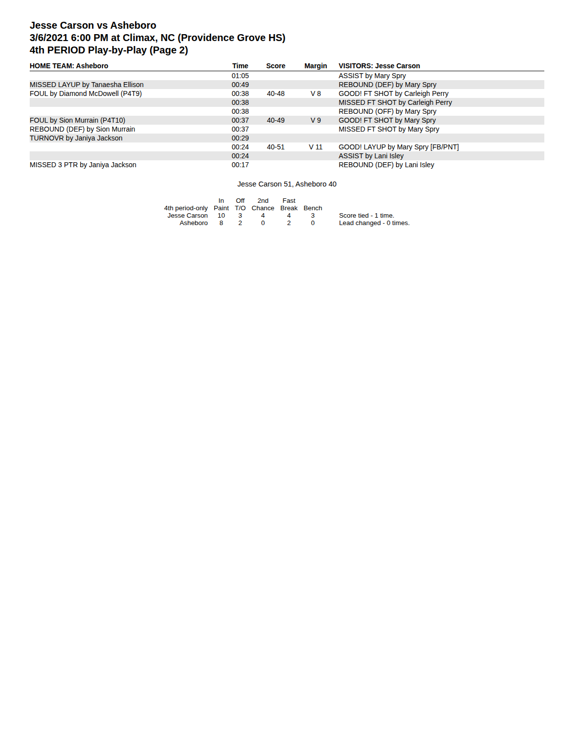Jesse Carson vs Asheboro
3/6/2021 6:00 PM at Climax, NC (Providence Grove HS)
4th PERIOD Play-by-Play (Page 2)
| HOME TEAM: Asheboro | Time | Score | Margin | VISITORS: Jesse Carson |
| --- | --- | --- | --- | --- |
| | 01:05 | | | ASSIST by Mary Spry |
| MISSED LAYUP by Tanaesha Ellison | 00:49 | | | REBOUND (DEF) by Mary Spry |
| FOUL by Diamond McDowell (P4T9) | 00:38 | 40-48 | V 8 | GOOD! FT SHOT by Carleigh Perry |
| | 00:38 | | | MISSED FT SHOT by Carleigh Perry |
| | 00:38 | | | REBOUND (OFF) by Mary Spry |
| FOUL by Sion Murrain (P4T10) | 00:37 | 40-49 | V 9 | GOOD! FT SHOT by Mary Spry |
| REBOUND (DEF) by Sion Murrain | 00:37 | | | MISSED FT SHOT by Mary Spry |
| TURNOVR by Janiya Jackson | 00:29 | | | |
| | 00:24 | 40-51 | V 11 | GOOD! LAYUP by Mary Spry [FB/PNT] |
| | 00:24 | | | ASSIST by Lani Isley |
| MISSED 3 PTR by Janiya Jackson | 00:17 | | | REBOUND (DEF) by Lani Isley |
Jesse Carson 51, Asheboro 40
| | In | Off | 2nd | Fast | | |
| --- | --- | --- | --- | --- | --- | --- |
| 4th period-only | Paint | T/O | Chance | Break | Bench | |
| Jesse Carson | 10 | 3 | 4 | 4 | 3 | Score tied - 1 time. |
| Asheboro | 8 | 2 | 0 | 2 | 0 | Lead changed - 0 times. |